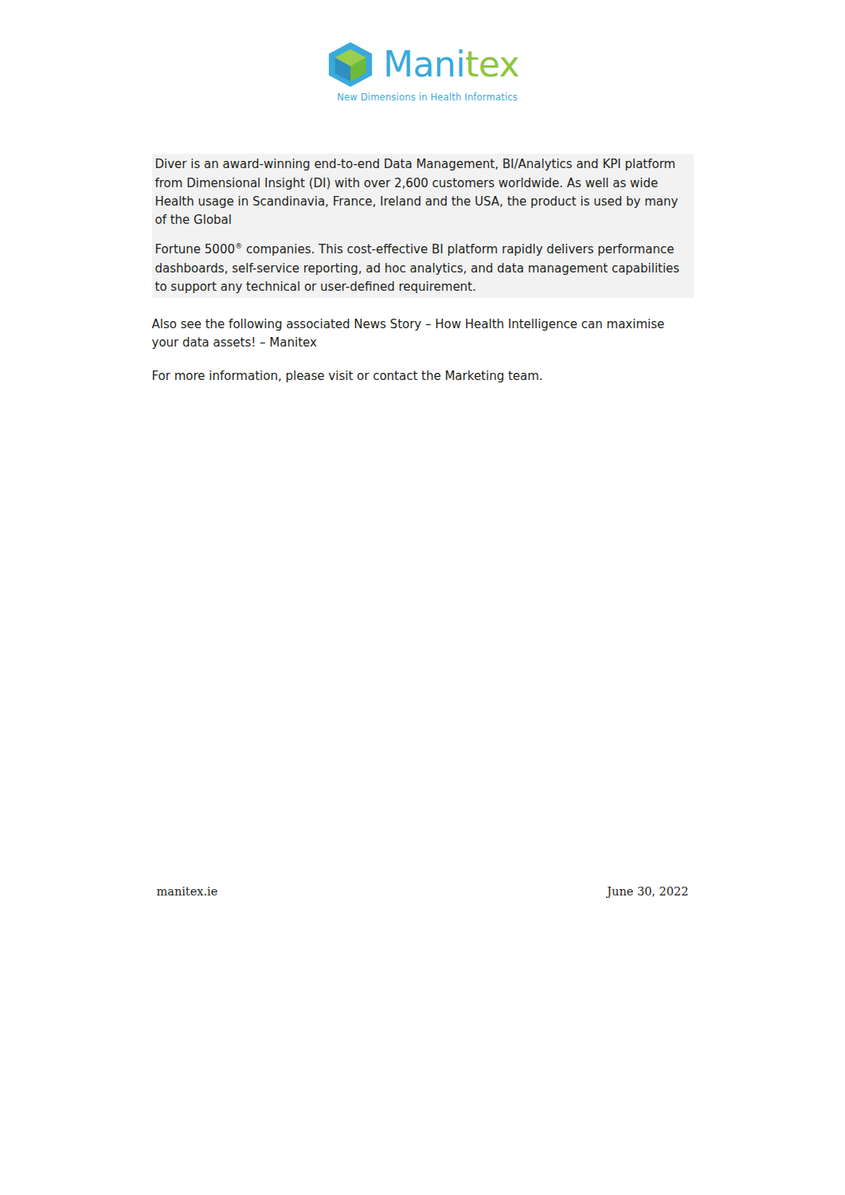Man itex
New Dimensions in Health Informatics
Diver is an award-winning end-to-end Data Management, BI/Analytics and KPI platform from Dimensional Insight (DI) with over 2,600 customers worldwide. As well as wide Health usage in Scandinavia, France, Ireland and the USA, the product is used by many of the Global
Fortune 5000® companies. This cost-effective BI platform rapidly delivers performance dashboards, self-service reporting, ad hoc analytics, and data management capabilities to support any technical or user-defined requirement.
Also see the following associated News Story – How Health Intelligence can maximise your data assets! – Manitex
For more information, please visit or contact the Marketing team.
manitex.ie
June 30, 2022